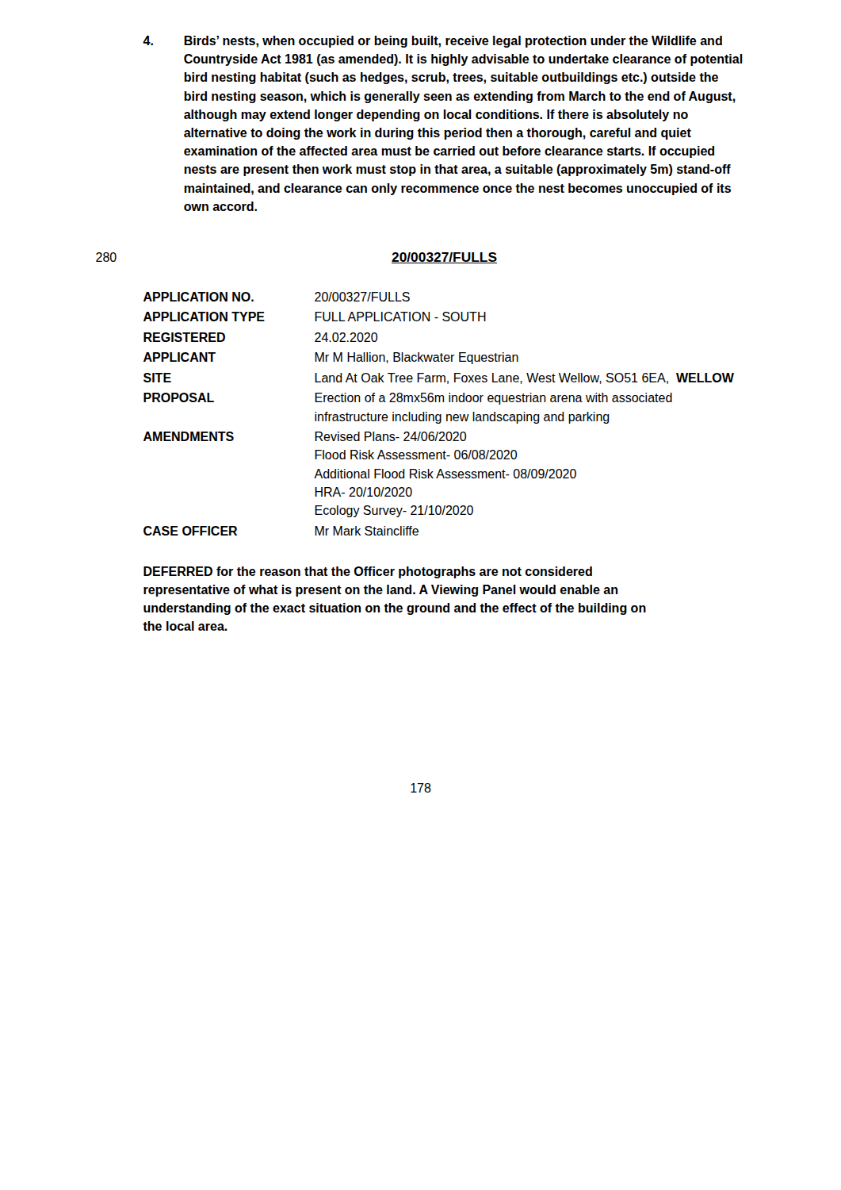4. Birds’ nests, when occupied or being built, receive legal protection under the Wildlife and Countryside Act 1981 (as amended). It is highly advisable to undertake clearance of potential bird nesting habitat (such as hedges, scrub, trees, suitable outbuildings etc.) outside the bird nesting season, which is generally seen as extending from March to the end of August, although may extend longer depending on local conditions. If there is absolutely no alternative to doing the work in during this period then a thorough, careful and quiet examination of the affected area must be carried out before clearance starts. If occupied nests are present then work must stop in that area, a suitable (approximately 5m) stand-off maintained, and clearance can only recommence once the nest becomes unoccupied of its own accord.
280 20/00327/FULLS
| APPLICATION NO. | 20/00327/FULLS |
| APPLICATION TYPE | FULL APPLICATION - SOUTH |
| REGISTERED | 24.02.2020 |
| APPLICANT | Mr M Hallion, Blackwater Equestrian |
| SITE | Land At Oak Tree Farm, Foxes Lane, West Wellow, SO51 6EA, WELLOW |
| PROPOSAL | Erection of a 28mx56m indoor equestrian arena with associated infrastructure including new landscaping and parking |
| AMENDMENTS | Revised Plans- 24/06/2020 Flood Risk Assessment- 06/08/2020 Additional Flood Risk Assessment- 08/09/2020 HRA- 20/10/2020 Ecology Survey- 21/10/2020 |
| CASE OFFICER | Mr Mark Staincliffe |
DEFERRED for the reason that the Officer photographs are not considered representative of what is present on the land. A Viewing Panel would enable an understanding of the exact situation on the ground and the effect of the building on the local area.
178